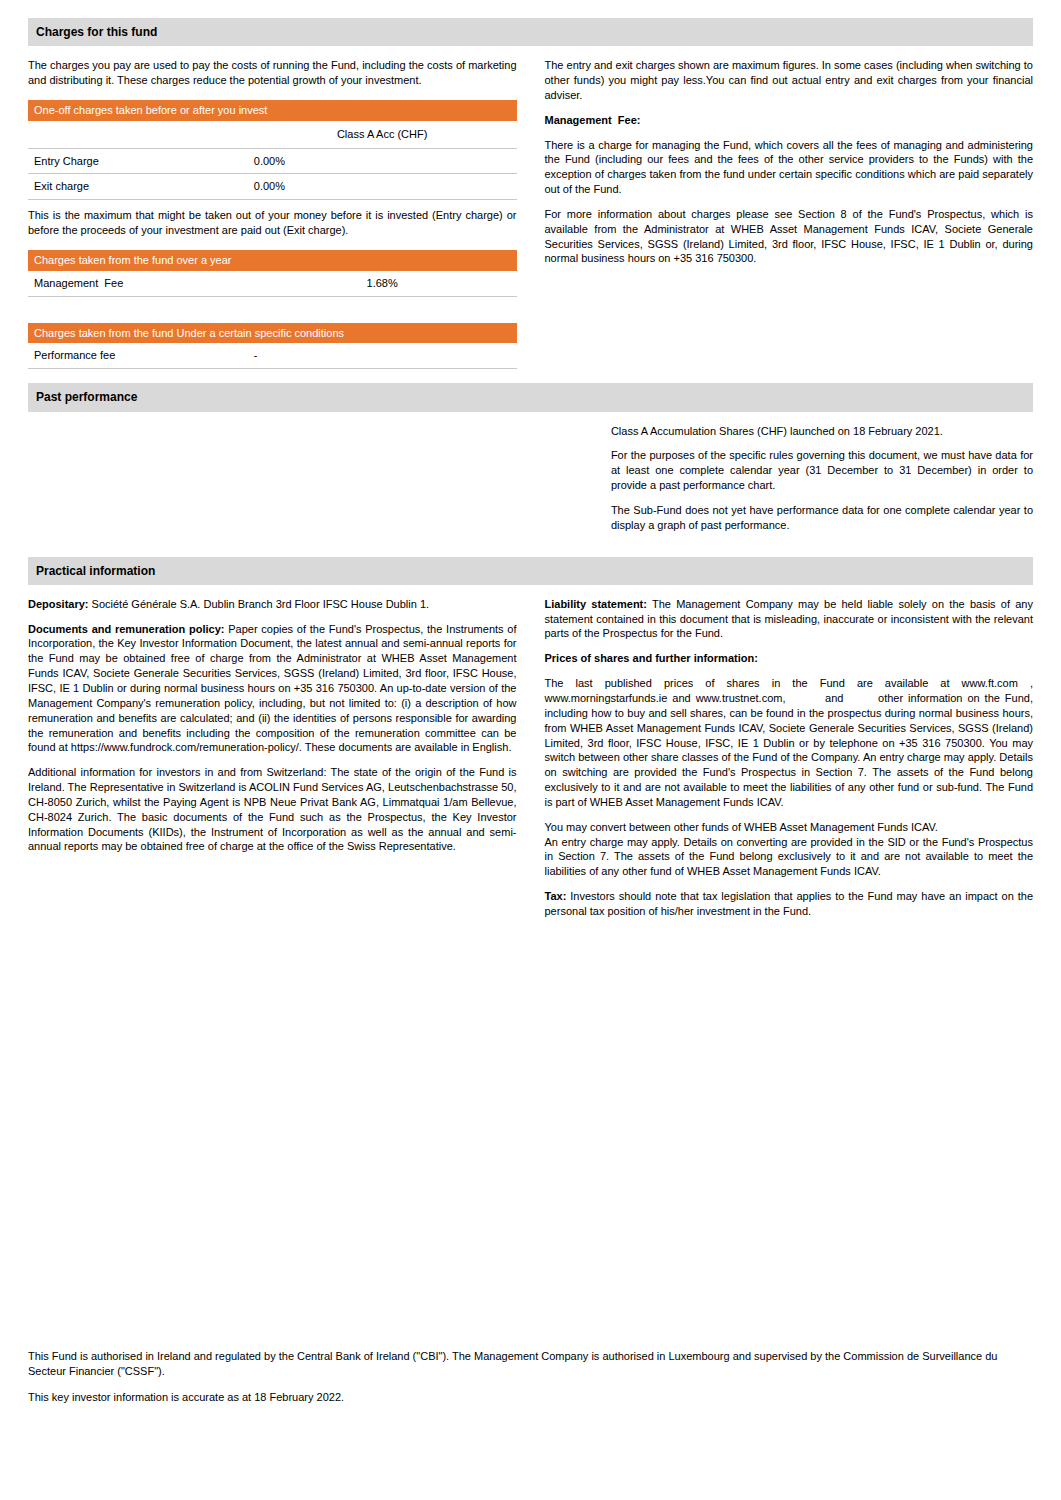Charges for this fund
The charges you pay are used to pay the costs of running the Fund, including the costs of marketing and distributing it. These charges reduce the potential growth of your investment.
One-off charges taken before or after you invest
| | Class A Acc (CHF) |
| Entry Charge | 0.00% |
| Exit charge | 0.00% |
This is the maximum that might be taken out of your money before it is invested (Entry charge) or before the proceeds of your investment are paid out (Exit charge).
Charges taken from the fund over a year
| Management Fee | 1.68% |
Charges taken from the fund Under a certain specific conditions
| Performance fee | - |
The entry and exit charges shown are maximum figures. In some cases (including when switching to other funds) you might pay less.You can find out actual entry and exit charges from your financial adviser.
Management Fee:
There is a charge for managing the Fund, which covers all the fees of managing and administering the Fund (including our fees and the fees of the other service providers to the Funds) with the exception of charges taken from the fund under certain specific conditions which are paid separately out of the Fund.
For more information about charges please see Section 8 of the Fund's Prospectus, which is available from the Administrator at WHEB Asset Management Funds ICAV, Societe Generale Securities Services, SGSS (Ireland) Limited, 3rd floor, IFSC House, IFSC, IE 1 Dublin or, during normal business hours on +35 316 750300.
Past performance
Class A Accumulation Shares (CHF) launched on 18 February 2021.
For the purposes of the specific rules governing this document, we must have data for at least one complete calendar year (31 December to 31 December) in order to provide a past performance chart.
The Sub-Fund does not yet have performance data for one complete calendar year to display a graph of past performance.
Practical information
Depositary: Société Générale S.A. Dublin Branch 3rd Floor IFSC House Dublin 1.
Documents and remuneration policy: Paper copies of the Fund's Prospectus, the Instruments of Incorporation, the Key Investor Information Document, the latest annual and semi-annual reports for the Fund may be obtained free of charge from the Administrator at WHEB Asset Management Funds ICAV, Societe Generale Securities Services, SGSS (Ireland) Limited, 3rd floor, IFSC House, IFSC, IE 1 Dublin or during normal business hours on +35 316 750300. An up-to-date version of the Management Company's remuneration policy, including, but not limited to: (i) a description of how remuneration and benefits are calculated; and (ii) the identities of persons responsible for awarding the remuneration and benefits including the composition of the remuneration committee can be found at https://www.fundrock.com/remuneration-policy/. These documents are available in English.
Additional information for investors in and from Switzerland: The state of the origin of the Fund is Ireland. The Representative in Switzerland is ACOLIN Fund Services AG, Leutschenbachstrasse 50, CH-8050 Zurich, whilst the Paying Agent is NPB Neue Privat Bank AG, Limmatquai 1/am Bellevue, CH-8024 Zurich. The basic documents of the Fund such as the Prospectus, the Key Investor Information Documents (KIIDs), the Instrument of Incorporation as well as the annual and semi-annual reports may be obtained free of charge at the office of the Swiss Representative.
Liability statement: The Management Company may be held liable solely on the basis of any statement contained in this document that is misleading, inaccurate or inconsistent with the relevant parts of the Prospectus for the Fund.
Prices of shares and further information:
The last published prices of shares in the Fund are available at www.ft.com , www.morningstarfunds.ie and www.trustnet.com, and other information on the Fund, including how to buy and sell shares, can be found in the prospectus during normal business hours, from WHEB Asset Management Funds ICAV, Societe Generale Securities Services, SGSS (Ireland) Limited, 3rd floor, IFSC House, IFSC, IE 1 Dublin or by telephone on +35 316 750300. You may switch between other share classes of the Fund of the Company. An entry charge may apply. Details on switching are provided the Fund's Prospectus in Section 7. The assets of the Fund belong exclusively to it and are not available to meet the liabilities of any other fund or sub-fund. The Fund is part of WHEB Asset Management Funds ICAV.
You may convert between other funds of WHEB Asset Management Funds ICAV.
An entry charge may apply. Details on converting are provided in the SID or the Fund's Prospectus in Section 7. The assets of the Fund belong exclusively to it and are not available to meet the liabilities of any other fund of WHEB Asset Management Funds ICAV.
Tax: Investors should note that tax legislation that applies to the Fund may have an impact on the personal tax position of his/her investment in the Fund.
This Fund is authorised in Ireland and regulated by the Central Bank of Ireland ("CBI"). The Management Company is authorised in Luxembourg and supervised by the Commission de Surveillance du Secteur Financier ("CSSF").
This key investor information is accurate as at 18 February 2022.